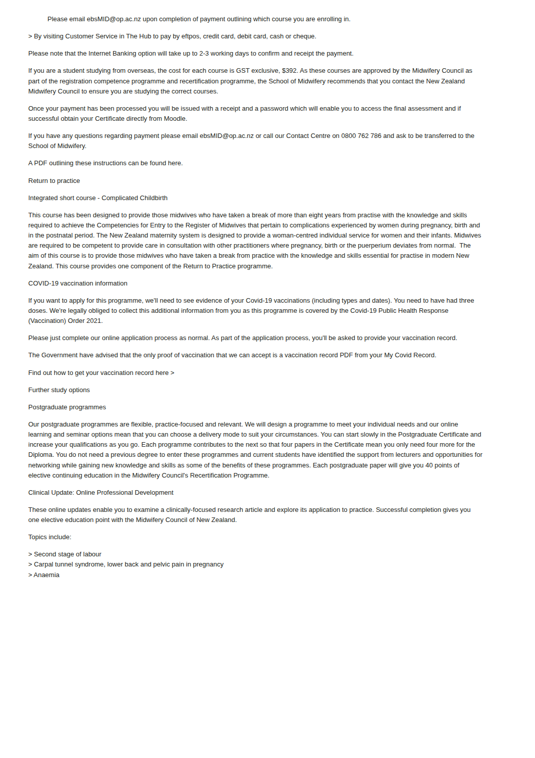Please email ebsMID@op.ac.nz upon completion of payment outlining which course you are enrolling in.
> By visiting Customer Service in The Hub to pay by eftpos, credit card, debit card, cash or cheque.
Please note that the Internet Banking option will take up to 2-3 working days to confirm and receipt the payment.
If you are a student studying from overseas, the cost for each course is GST exclusive, $392. As these courses are approved by the Midwifery Council as part of the registration competence programme and recertification programme, the School of Midwifery recommends that you contact the New Zealand Midwifery Council to ensure you are studying the correct courses.
Once your payment has been processed you will be issued with a receipt and a password which will enable you to access the final assessment and if successful obtain your Certificate directly from Moodle.
If you have any questions regarding payment please email ebsMID@op.ac.nz or call our Contact Centre on 0800 762 786 and ask to be transferred to the School of Midwifery.
A PDF outlining these instructions can be found here.
Return to practice
Integrated short course - Complicated Childbirth
This course has been designed to provide those midwives who have taken a break of more than eight years from practise with the knowledge and skills required to achieve the Competencies for Entry to the Register of Midwives that pertain to complications experienced by women during pregnancy, birth and in the postnatal period. The New Zealand maternity system is designed to provide a woman-centred individual service for women and their infants. Midwives are required to be competent to provide care in consultation with other practitioners where pregnancy, birth or the puerperium deviates from normal. The aim of this course is to provide those midwives who have taken a break from practice with the knowledge and skills essential for practise in modern New Zealand. This course provides one component of the Return to Practice programme.
COVID-19 vaccination information
If you want to apply for this programme, we'll need to see evidence of your Covid-19 vaccinations (including types and dates). You need to have had three doses. We're legally obliged to collect this additional information from you as this programme is covered by the Covid-19 Public Health Response (Vaccination) Order 2021.
Please just complete our online application process as normal. As part of the application process, you'll be asked to provide your vaccination record.
The Government have advised that the only proof of vaccination that we can accept is a vaccination record PDF from your My Covid Record.
Find out how to get your vaccination record here >
Further study options
Postgraduate programmes
Our postgraduate programmes are flexible, practice-focused and relevant. We will design a programme to meet your individual needs and our online learning and seminar options mean that you can choose a delivery mode to suit your circumstances. You can start slowly in the Postgraduate Certificate and increase your qualifications as you go. Each programme contributes to the next so that four papers in the Certificate mean you only need four more for the Diploma. You do not need a previous degree to enter these programmes and current students have identified the support from lecturers and opportunities for networking while gaining new knowledge and skills as some of the benefits of these programmes. Each postgraduate paper will give you 40 points of elective continuing education in the Midwifery Council's Recertification Programme.
Clinical Update: Online Professional Development
These online updates enable you to examine a clinically-focused research article and explore its application to practice. Successful completion gives you one elective education point with the Midwifery Council of New Zealand.
Topics include:
> Second stage of labour
> Carpal tunnel syndrome, lower back and pelvic pain in pregnancy
> Anaemia